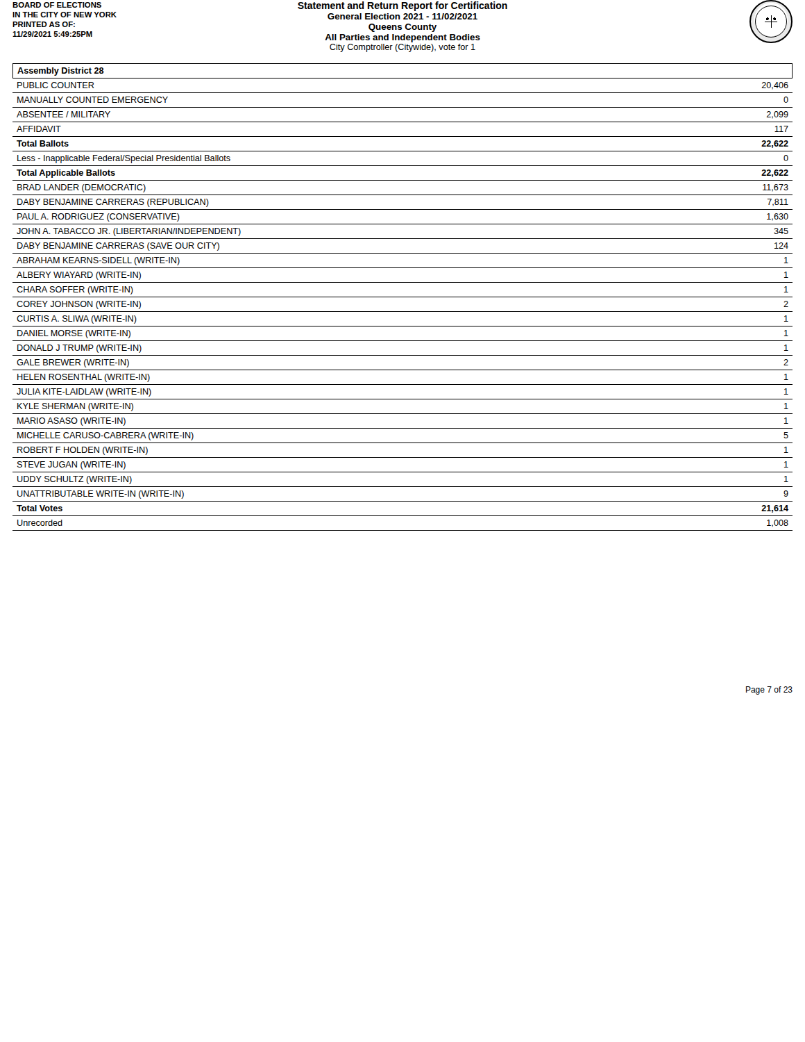BOARD OF ELECTIONS
IN THE CITY OF NEW YORK
PRINTED AS OF:
11/29/2021 5:49:25PM
Statement and Return Report for Certification
General Election 2021 - 11/02/2021
Queens County
All Parties and Independent Bodies
City Comptroller (Citywide), vote for 1
Assembly District 28
| PUBLIC COUNTER | 20,406 |
| MANUALLY COUNTED EMERGENCY | 0 |
| ABSENTEE / MILITARY | 2,099 |
| AFFIDAVIT | 117 |
| Total Ballots | 22,622 |
| Less - Inapplicable Federal/Special Presidential Ballots | 0 |
| Total Applicable Ballots | 22,622 |
| BRAD LANDER (DEMOCRATIC) | 11,673 |
| DABY BENJAMINE CARRERAS (REPUBLICAN) | 7,811 |
| PAUL A. RODRIGUEZ (CONSERVATIVE) | 1,630 |
| JOHN A. TABACCO JR. (LIBERTARIAN/INDEPENDENT) | 345 |
| DABY BENJAMINE CARRERAS (SAVE OUR CITY) | 124 |
| ABRAHAM KEARNS-SIDELL (WRITE-IN) | 1 |
| ALBERY WIAYARD (WRITE-IN) | 1 |
| CHARA SOFFER (WRITE-IN) | 1 |
| COREY JOHNSON (WRITE-IN) | 2 |
| CURTIS A. SLIWA (WRITE-IN) | 1 |
| DANIEL MORSE (WRITE-IN) | 1 |
| DONALD J TRUMP (WRITE-IN) | 1 |
| GALE BREWER (WRITE-IN) | 2 |
| HELEN ROSENTHAL (WRITE-IN) | 1 |
| JULIA KITE-LAIDLAW (WRITE-IN) | 1 |
| KYLE SHERMAN (WRITE-IN) | 1 |
| MARIO ASASO (WRITE-IN) | 1 |
| MICHELLE CARUSO-CABRERA (WRITE-IN) | 5 |
| ROBERT F HOLDEN (WRITE-IN) | 1 |
| STEVE JUGAN (WRITE-IN) | 1 |
| UDDY SCHULTZ (WRITE-IN) | 1 |
| UNATTRIBUTABLE WRITE-IN (WRITE-IN) | 9 |
| Total Votes | 21,614 |
| Unrecorded | 1,008 |
Page 7 of 23